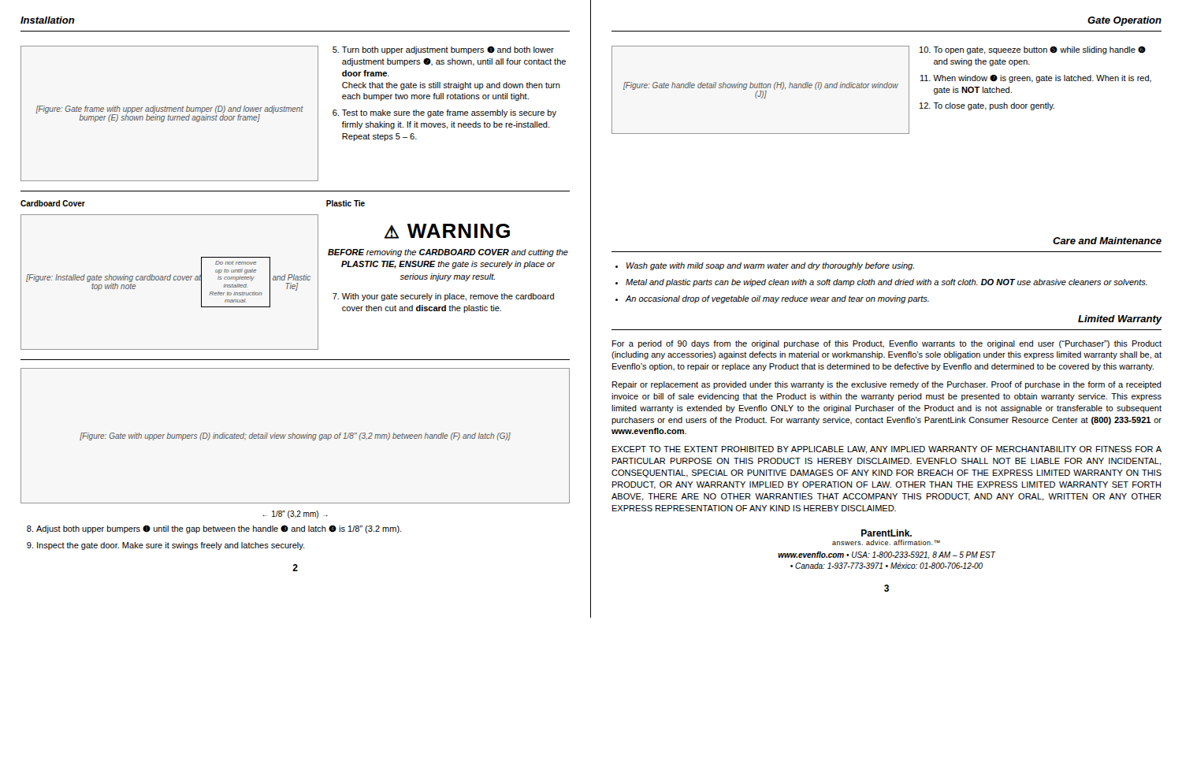Installation
[Figure: Gate frame with upper adjustment bumper (D) and lower adjustment bumper (E) shown being turned against door frame]
Turn both upper adjustment bumpers ❶ and both lower adjustment bumpers ❷, as shown, until all four contact the door frame.
Check that the gate is still straight up and down then turn each bumper two more full rotations or until tight.
Test to make sure the gate frame assembly is secure by firmly shaking it. If it moves, it needs to be re-installed. Repeat steps 5 – 6.
Cardboard Cover
[Figure: Installed gate showing cardboard cover at top with note Do not remove
up to until gate
is completely installed.
Refer to instruction manual. and Plastic Tie]
Plastic Tie
⚠ WARNING
BEFORE removing the CARDBOARD COVER and cutting the PLASTIC TIE, ENSURE the gate is securely in place or serious injury may result.
With your gate securely in place, remove the cardboard cover then cut and discard the plastic tie.
[Figure: Gate with upper bumpers (D) indicated; detail view showing gap of 1/8" (3,2 mm) between handle (F) and latch (G)]
← 1/8" (3,2 mm) →
Adjust both upper bumpers ❶ until the gap between the handle ❸ and latch ❹ is 1/8” (3.2 mm).
Inspect the gate door. Make sure it swings freely and latches securely.
2
Gate Operation
[Figure: Gate handle detail showing button (H), handle (I) and indicator window (J)]
To open gate, squeeze button ❺ while sliding handle ❻ and swing the gate open.
When window ❼ is green, gate is latched. When it is red, gate is NOT latched.
To close gate, push door gently.
Care and Maintenance
Wash gate with mild soap and warm water and dry thoroughly before using.
Metal and plastic parts can be wiped clean with a soft damp cloth and dried with a soft cloth. DO NOT use abrasive cleaners or solvents.
An occasional drop of vegetable oil may reduce wear and tear on moving parts.
Limited Warranty
For a period of 90 days from the original purchase of this Product, Evenflo warrants to the original end user (“Purchaser”) this Product (including any accessories) against defects in material or workmanship. Evenflo’s sole obligation under this express limited warranty shall be, at Evenflo’s option, to repair or replace any Product that is determined to be defective by Evenflo and determined to be covered by this warranty.
Repair or replacement as provided under this warranty is the exclusive remedy of the Purchaser. Proof of purchase in the form of a receipted invoice or bill of sale evidencing that the Product is within the warranty period must be presented to obtain warranty service. This express limited warranty is extended by Evenflo ONLY to the original Purchaser of the Product and is not assignable or transferable to subsequent purchasers or end users of the Product. For warranty service, contact Evenflo’s ParentLink Consumer Resource Center at (800) 233-5921 or www.evenflo.com.
Except to the extent prohibited by applicable law, any implied warranty of merchantability or fitness for a particular purpose on this product is hereby disclaimed. Evenflo shall not be liable for any incidental, consequential, special or punitive damages of any kind for breach of the express limited warranty on this product, or any warranty implied by operation of law. Other than the express limited warranty set forth above, there are no other warranties that accompany this product, and any oral, written or any other express representation of any kind is hereby disclaimed.
ParentLink.
answers. advice. affirmation.™
www.evenflo.com • USA: 1-800-233-5921, 8 AM – 5 PM EST
• Canada: 1-937-773-3971 • México: 01-800-706-12-00
3